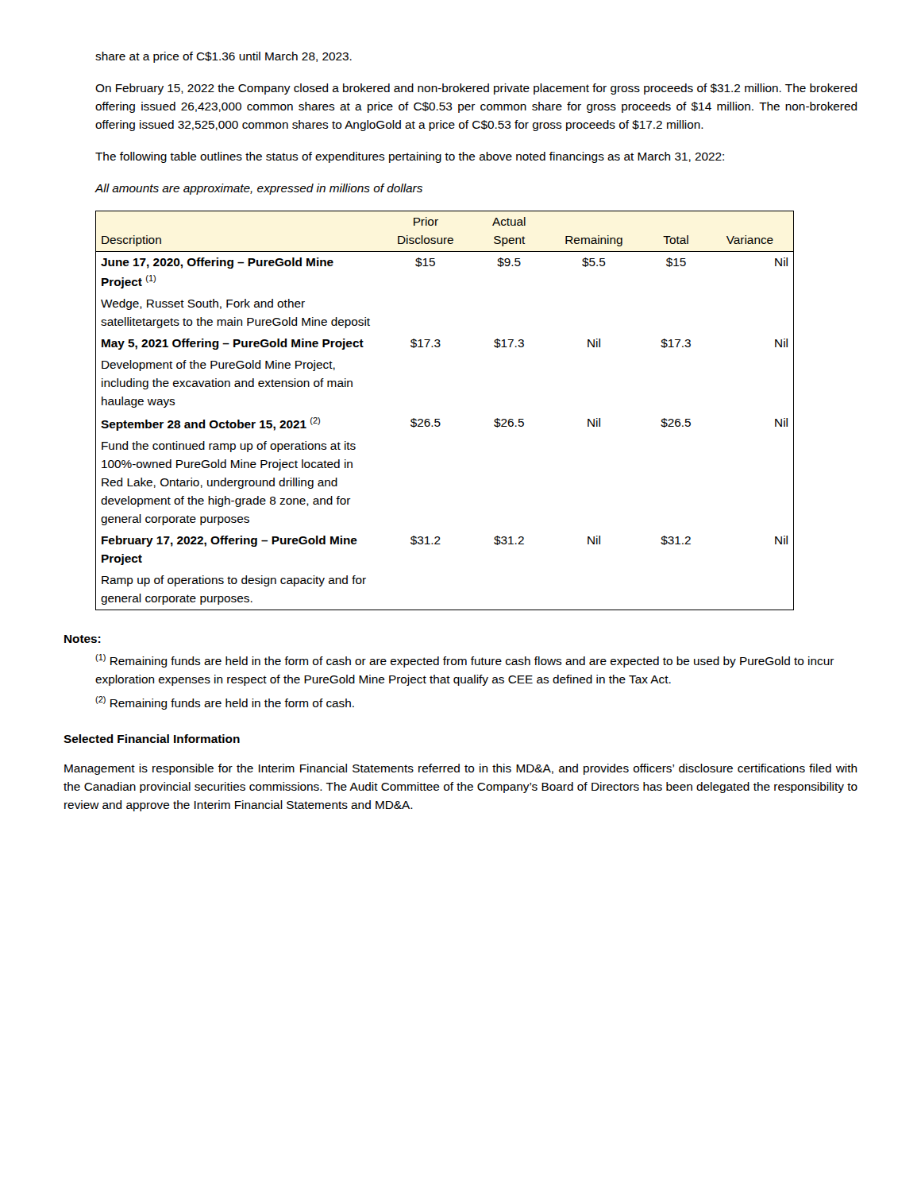share at a price of C$1.36 until March 28, 2023.
On February 15, 2022 the Company closed a brokered and non-brokered private placement for gross proceeds of $31.2 million. The brokered offering issued 26,423,000 common shares at a price of C$0.53 per common share for gross proceeds of $14 million. The non-brokered offering issued 32,525,000 common shares to AngloGold at a price of C$0.53 for gross proceeds of $17.2 million.
The following table outlines the status of expenditures pertaining to the above noted financings as at March 31, 2022:
All amounts are approximate, expressed in millions of dollars
| | Prior | Actual | | | |
| --- | --- | --- | --- | --- | --- |
| Description | Disclosure | Spent | Remaining | Total | Variance |
| June 17, 2020, Offering – PureGold Mine Project (1) | $15 | $9.5 | $5.5 | $15 | Nil |
| Wedge, Russet South, Fork and other satellitetargets to the main PureGold Mine deposit | | | | | |
| May 5, 2021 Offering – PureGold Mine Project | $17.3 | $17.3 | Nil | $17.3 | Nil |
| Development of the PureGold Mine Project, including the excavation and extension of main haulage ways | | | | | |
| September 28 and October 15, 2021 (2) | $26.5 | $26.5 | Nil | $26.5 | Nil |
| Fund the continued ramp up of operations at its 100%-owned PureGold Mine Project located in Red Lake, Ontario, underground drilling and development of the high-grade 8 zone, and for general corporate purposes | | | | | |
| February 17, 2022, Offering – PureGold Mine Project | $31.2 | $31.2 | Nil | $31.2 | Nil |
| Ramp up of operations to design capacity and for general corporate purposes. | | | | | |
Notes:
(1) Remaining funds are held in the form of cash or are expected from future cash flows and are expected to be used by PureGold to incur exploration expenses in respect of the PureGold Mine Project that qualify as CEE as defined in the Tax Act.
(2) Remaining funds are held in the form of cash.
Selected Financial Information
Management is responsible for the Interim Financial Statements referred to in this MD&A, and provides officers’ disclosure certifications filed with the Canadian provincial securities commissions. The Audit Committee of the Company’s Board of Directors has been delegated the responsibility to review and approve the Interim Financial Statements and MD&A.